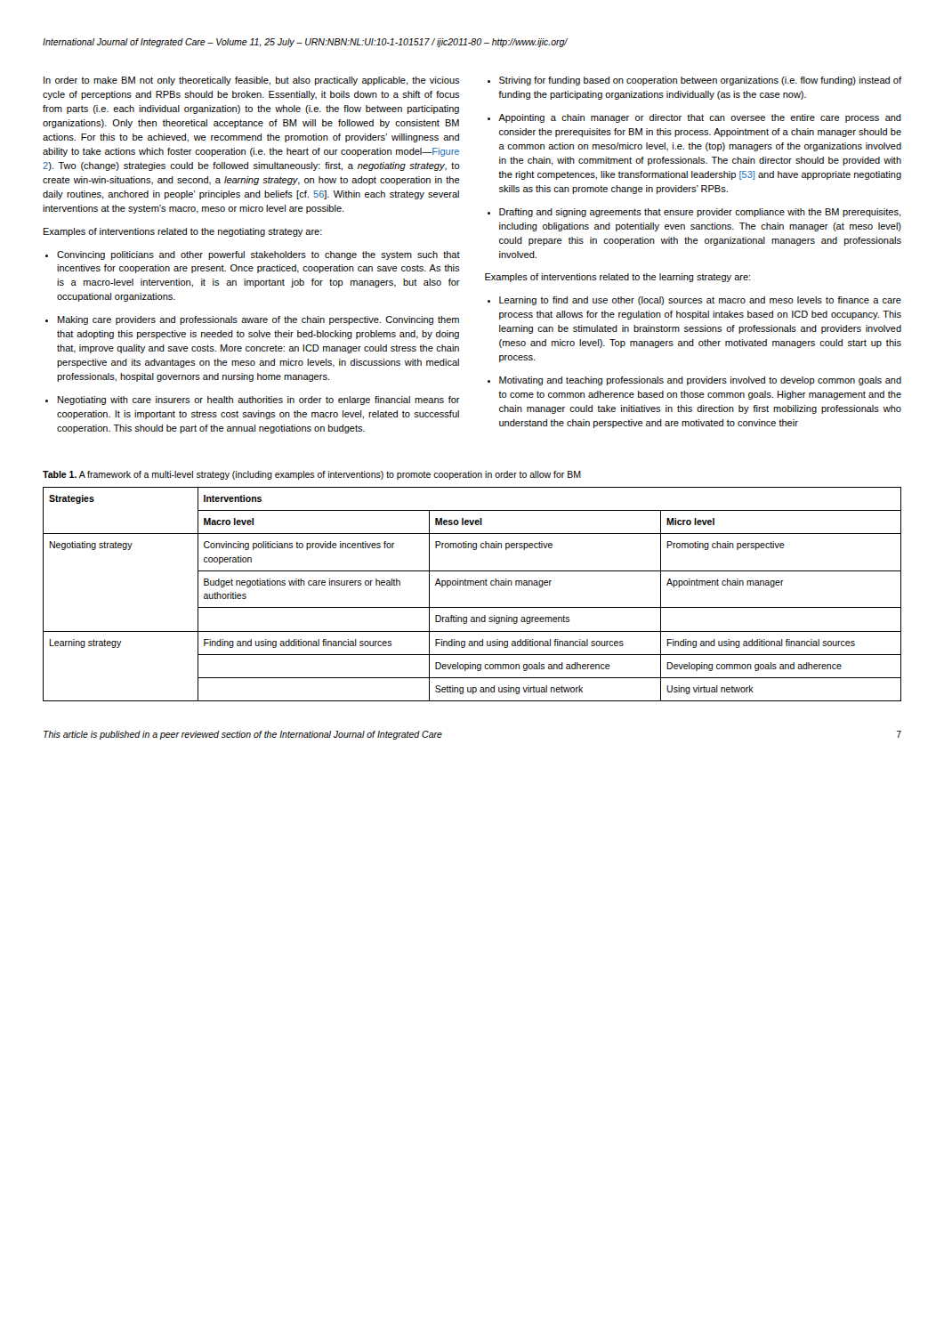International Journal of Integrated Care – Volume 11, 25 July – URN:NBN:NL:UI:10-1-101517 / ijic2011-80 – http://www.ijic.org/
In order to make BM not only theoretically feasible, but also practically applicable, the vicious cycle of perceptions and RPBs should be broken. Essentially, it boils down to a shift of focus from parts (i.e. each individual organization) to the whole (i.e. the flow between participating organizations). Only then theoretical acceptance of BM will be followed by consistent BM actions. For this to be achieved, we recommend the promotion of providers’ willingness and ability to take actions which foster cooperation (i.e. the heart of our cooperation model—Figure 2). Two (change) strategies could be followed simultaneously: first, a negotiating strategy, to create win-win-situations, and second, a learning strategy, on how to adopt cooperation in the daily routines, anchored in people’ principles and beliefs [cf. 56]. Within each strategy several interventions at the system’s macro, meso or micro level are possible.
Examples of interventions related to the negotiating strategy are:
Convincing politicians and other powerful stakeholders to change the system such that incentives for cooperation are present. Once practiced, cooperation can save costs. As this is a macro-level intervention, it is an important job for top managers, but also for occupational organizations.
Making care providers and professionals aware of the chain perspective. Convincing them that adopting this perspective is needed to solve their bed-blocking problems and, by doing that, improve quality and save costs. More concrete: an ICD manager could stress the chain perspective and its advantages on the meso and micro levels, in discussions with medical professionals, hospital governors and nursing home managers.
Negotiating with care insurers or health authorities in order to enlarge financial means for cooperation. It is important to stress cost savings on the macro level, related to successful cooperation. This should be part of the annual negotiations on budgets.
Striving for funding based on cooperation between organizations (i.e. flow funding) instead of funding the participating organizations individually (as is the case now).
Appointing a chain manager or director that can oversee the entire care process and consider the prerequisites for BM in this process. Appointment of a chain manager should be a common action on meso/micro level, i.e. the (top) managers of the organizations involved in the chain, with commitment of professionals. The chain director should be provided with the right competences, like transformational leadership [53] and have appropriate negotiating skills as this can promote change in providers’ RPBs.
Drafting and signing agreements that ensure provider compliance with the BM prerequisites, including obligations and potentially even sanctions. The chain manager (at meso level) could prepare this in cooperation with the organizational managers and professionals involved.
Examples of interventions related to the learning strategy are:
Learning to find and use other (local) sources at macro and meso levels to finance a care process that allows for the regulation of hospital intakes based on ICD bed occupancy. This learning can be stimulated in brainstorm sessions of professionals and providers involved (meso and micro level). Top managers and other motivated managers could start up this process.
Motivating and teaching professionals and providers involved to develop common goals and to come to common adherence based on those common goals. Higher management and the chain manager could take initiatives in this direction by first mobilizing professionals who understand the chain perspective and are motivated to convince their
Table 1. A framework of a multi-level strategy (including examples of interventions) to promote cooperation in order to allow for BM
| Strategies | Interventions |
| --- | --- |
| Macro level | Meso level | Micro level |
| Negotiating strategy | Convincing politicians to provide incentives for cooperation | Promoting chain perspective | Promoting chain perspective |
| Budget negotiations with care insurers or health authorities | Appointment chain manager | Appointment chain manager |
| | Drafting and signing agreements | |
| Learning strategy | Finding and using additional financial sources | Finding and using additional financial sources | Finding and using additional financial sources |
| | Developing common goals and adherence | Developing common goals and adherence |
| | Setting up and using virtual network | Using virtual network |
This article is published in a peer reviewed section of the International Journal of Integrated Care
7